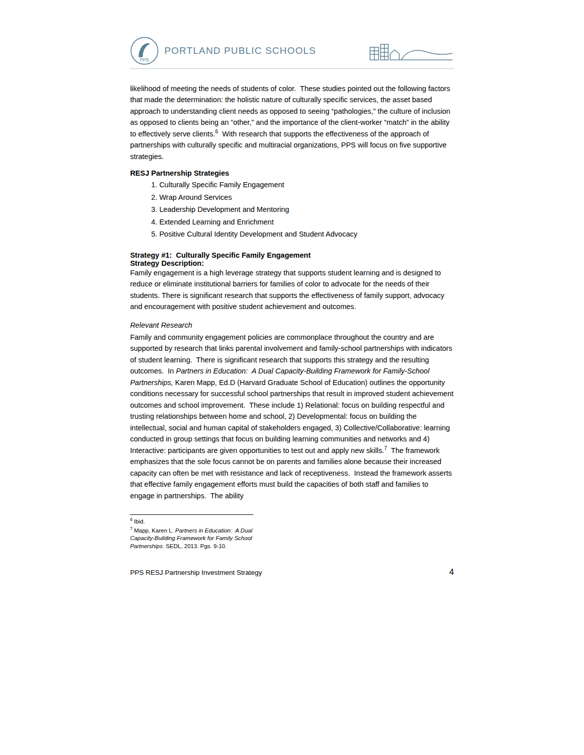PPS
PORTLAND PUBLIC SCHOOLS
likelihood of meeting the needs of students of color. These studies pointed out the following factors that made the determination: the holistic nature of culturally specific services, the asset based approach to understanding client needs as opposed to seeing “pathologies,” the culture of inclusion as opposed to clients being an “other,” and the importance of the client-worker “match” in the ability to effectively serve clients.6 With research that supports the effectiveness of the approach of partnerships with culturally specific and multiracial organizations, PPS will focus on five supportive strategies.
RESJ Partnership Strategies
Culturally Specific Family Engagement
Wrap Around Services
Leadership Development and Mentoring
Extended Learning and Enrichment
Positive Cultural Identity Development and Student Advocacy
Strategy #1: Culturally Specific Family Engagement
Strategy Description:
Family engagement is a high leverage strategy that supports student learning and is designed to reduce or eliminate institutional barriers for families of color to advocate for the needs of their students. There is significant research that supports the effectiveness of family support, advocacy and encouragement with positive student achievement and outcomes.
Relevant Research
Family and community engagement policies are commonplace throughout the country and are supported by research that links parental involvement and family-school partnerships with indicators of student learning. There is significant research that supports this strategy and the resulting outcomes. In Partners in Education: A Dual Capacity-Building Framework for Family-School Partnerships, Karen Mapp, Ed.D (Harvard Graduate School of Education) outlines the opportunity conditions necessary for successful school partnerships that result in improved student achievement outcomes and school improvement. These include 1) Relational: focus on building respectful and trusting relationships between home and school, 2) Developmental: focus on building the intellectual, social and human capital of stakeholders engaged, 3) Collective/Collaborative: learning conducted in group settings that focus on building learning communities and networks and 4) Interactive: participants are given opportunities to test out and apply new skills.7 The framework emphasizes that the sole focus cannot be on parents and families alone because their increased capacity can often be met with resistance and lack of receptiveness. Instead the framework asserts that effective family engagement efforts must build the capacities of both staff and families to engage in partnerships. The ability
6 Ibid.
7 Mapp, Karen L. Partners in Education: A Dual Capacity-Building Framework for Family School Partnerships. SEDL, 2013. Pgs. 9-10.
PPS RESJ Partnership Investment Strategy 4